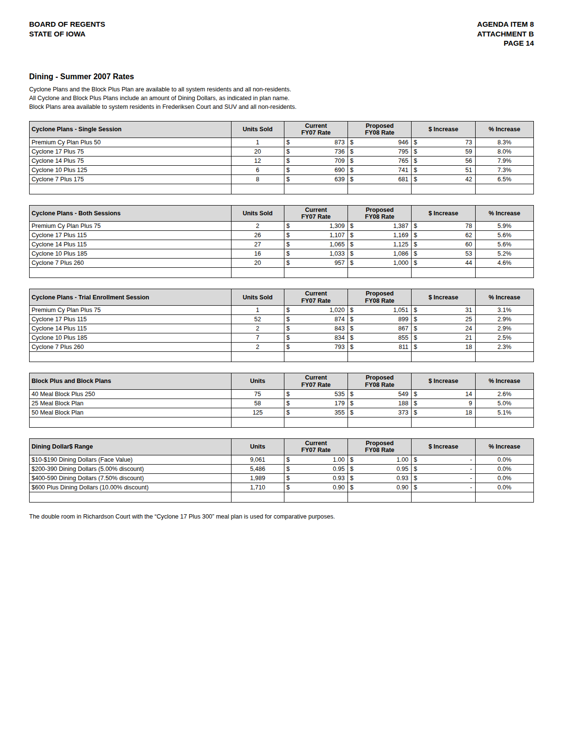BOARD OF REGENTS
STATE OF IOWA
AGENDA ITEM 8
ATTACHMENT B
PAGE 14
Dining - Summer 2007 Rates
Cyclone Plans and the Block Plus Plan are available to all system residents and all non-residents.
All Cyclone and Block Plus Plans include an amount of Dining Dollars, as indicated in plan name.
Block Plans area available to system residents in Frederiksen Court and SUV and all non-residents.
| Cyclone Plans - Single Session | Units Sold | Current FY07 Rate | Proposed FY08 Rate | $ Increase | % Increase |
| --- | --- | --- | --- | --- | --- |
| Premium Cy Plan Plus 50 | 1 | $ | 873 | $ | 946 | $ | 73 | 8.3% |
| Cyclone 17 Plus 75 | 20 | $ | 736 | $ | 795 | $ | 59 | 8.0% |
| Cyclone 14 Plus 75 | 12 | $ | 709 | $ | 765 | $ | 56 | 7.9% |
| Cyclone 10 Plus 125 | 6 | $ | 690 | $ | 741 | $ | 51 | 7.3% |
| Cyclone 7 Plus 175 | 8 | $ | 639 | $ | 681 | $ | 42 | 6.5% |
| Cyclone Plans - Both Sessions | Units Sold | Current FY07 Rate | Proposed FY08 Rate | $ Increase | % Increase |
| --- | --- | --- | --- | --- | --- |
| Premium Cy Plan Plus 75 | 2 | $ | 1,309 | $ | 1,387 | $ | 78 | 5.9% |
| Cyclone 17 Plus 115 | 26 | $ | 1,107 | $ | 1,169 | $ | 62 | 5.6% |
| Cyclone 14 Plus 115 | 27 | $ | 1,065 | $ | 1,125 | $ | 60 | 5.6% |
| Cyclone 10 Plus 185 | 16 | $ | 1,033 | $ | 1,086 | $ | 53 | 5.2% |
| Cyclone 7 Plus 260 | 20 | $ | 957 | $ | 1,000 | $ | 44 | 4.6% |
| Cyclone Plans - Trial Enrollment Session | Units Sold | Current FY07 Rate | Proposed FY08 Rate | $ Increase | % Increase |
| --- | --- | --- | --- | --- | --- |
| Premium Cy Plan Plus 75 | 1 | $ | 1,020 | $ | 1,051 | $ | 31 | 3.1% |
| Cyclone 17 Plus 115 | 52 | $ | 874 | $ | 899 | $ | 25 | 2.9% |
| Cyclone 14 Plus 115 | 2 | $ | 843 | $ | 867 | $ | 24 | 2.9% |
| Cyclone 10 Plus 185 | 7 | $ | 834 | $ | 855 | $ | 21 | 2.5% |
| Cyclone 7 Plus 260 | 2 | $ | 793 | $ | 811 | $ | 18 | 2.3% |
| Block Plus and Block Plans | Units | Current FY07 Rate | Proposed FY08 Rate | $ Increase | % Increase |
| --- | --- | --- | --- | --- | --- |
| 40 Meal Block Plus 250 | 75 | $ | 535 | $ | 549 | $ | 14 | 2.6% |
| 25 Meal Block Plan | 58 | $ | 179 | $ | 188 | $ | 9 | 5.0% |
| 50 Meal Block Plan | 125 | $ | 355 | $ | 373 | $ | 18 | 5.1% |
| Dining Dollar$ Range | Units | Current FY07 Rate | Proposed FY08 Rate | $ Increase | % Increase |
| --- | --- | --- | --- | --- | --- |
| $10-$190 Dining Dollars (Face Value) | 9,061 | $ | 1.00 | $ | 1.00 | $ | - | 0.0% |
| $200-390 Dining Dollars (5.00% discount) | 5,486 | $ | 0.95 | $ | 0.95 | $ | - | 0.0% |
| $400-590 Dining Dollars (7.50% discount) | 1,989 | $ | 0.93 | $ | 0.93 | $ | - | 0.0% |
| $600 Plus Dining Dollars (10.00% discount) | 1,710 | $ | 0.90 | $ | 0.90 | $ | - | 0.0% |
The double room in Richardson Court with the “Cyclone 17 Plus 300” meal plan is used for comparative purposes.